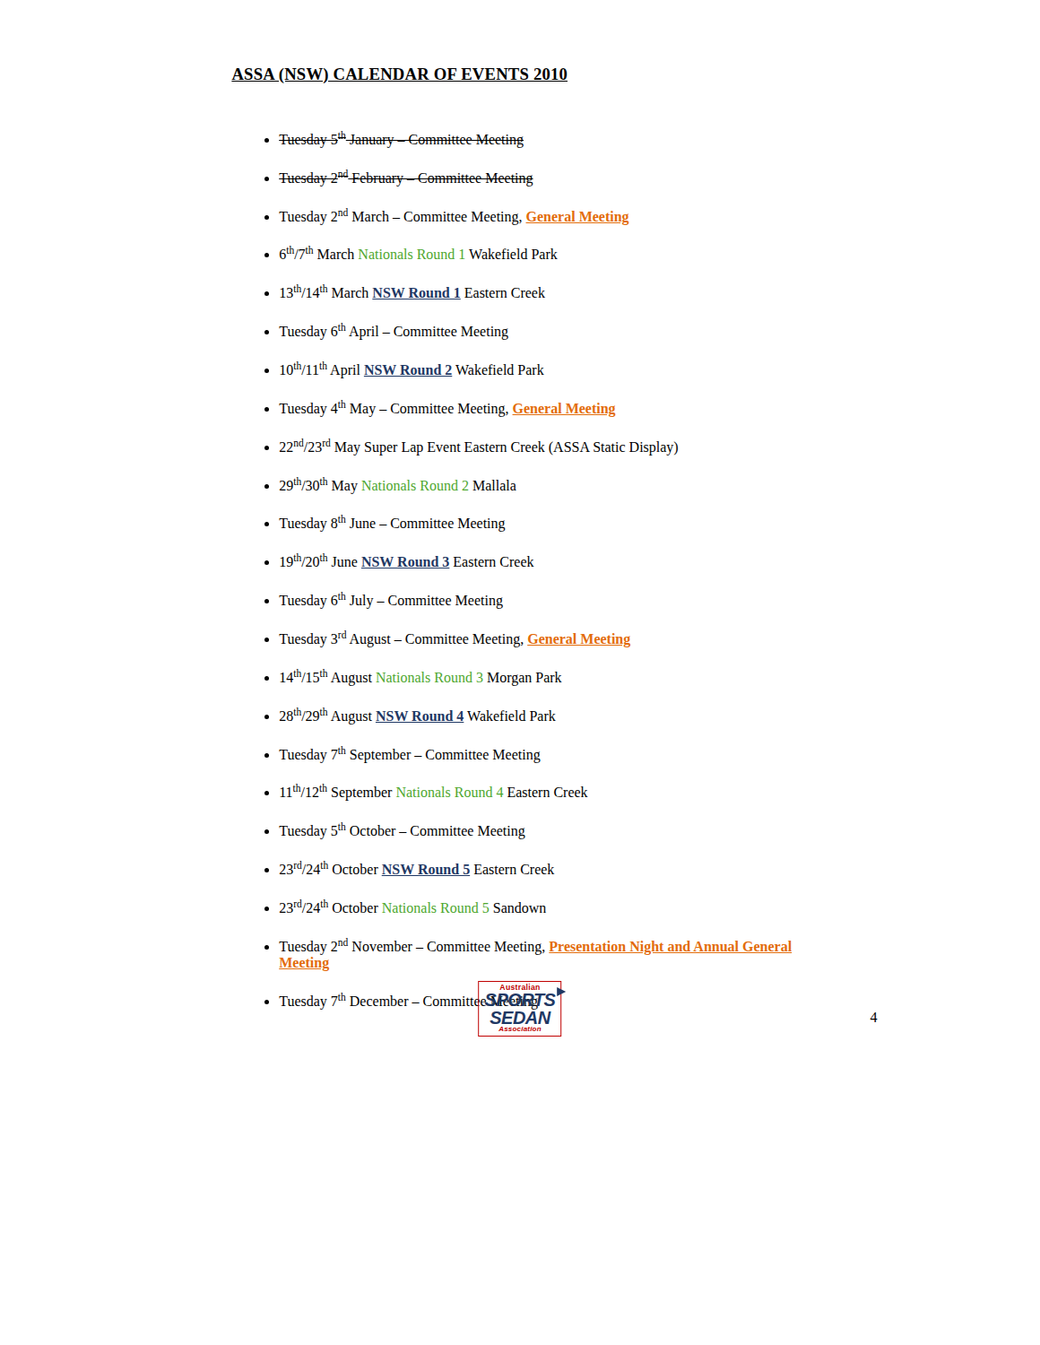ASSA (NSW) CALENDAR OF EVENTS 2010
Tuesday 5th January – Committee Meeting
Tuesday 2nd February – Committee Meeting
Tuesday 2nd March – Committee Meeting, General Meeting
6th/7th March Nationals Round 1 Wakefield Park
13th/14th March NSW Round 1 Eastern Creek
Tuesday 6th April – Committee Meeting
10th/11th April NSW Round 2 Wakefield Park
Tuesday 4th May – Committee Meeting, General Meeting
22nd/23rd May Super Lap Event Eastern Creek (ASSA Static Display)
29th/30th May Nationals Round 2 Mallala
Tuesday 8th June – Committee Meeting
19th/20th June NSW Round 3 Eastern Creek
Tuesday 6th July – Committee Meeting
Tuesday 3rd August – Committee Meeting, General Meeting
14th/15th August Nationals Round 3 Morgan Park
28th/29th August NSW Round 4 Wakefield Park
Tuesday 7th September – Committee Meeting
11th/12th September Nationals Round 4 Eastern Creek
Tuesday 5th October – Committee Meeting
23rd/24th October NSW Round 5 Eastern Creek
23rd/24th October Nationals Round 5 Sandown
Tuesday 2nd November – Committee Meeting, Presentation Night and Annual General Meeting
Tuesday 7th December – Committee Meeting
Australian
SPORTS
SEDAN
Association
4